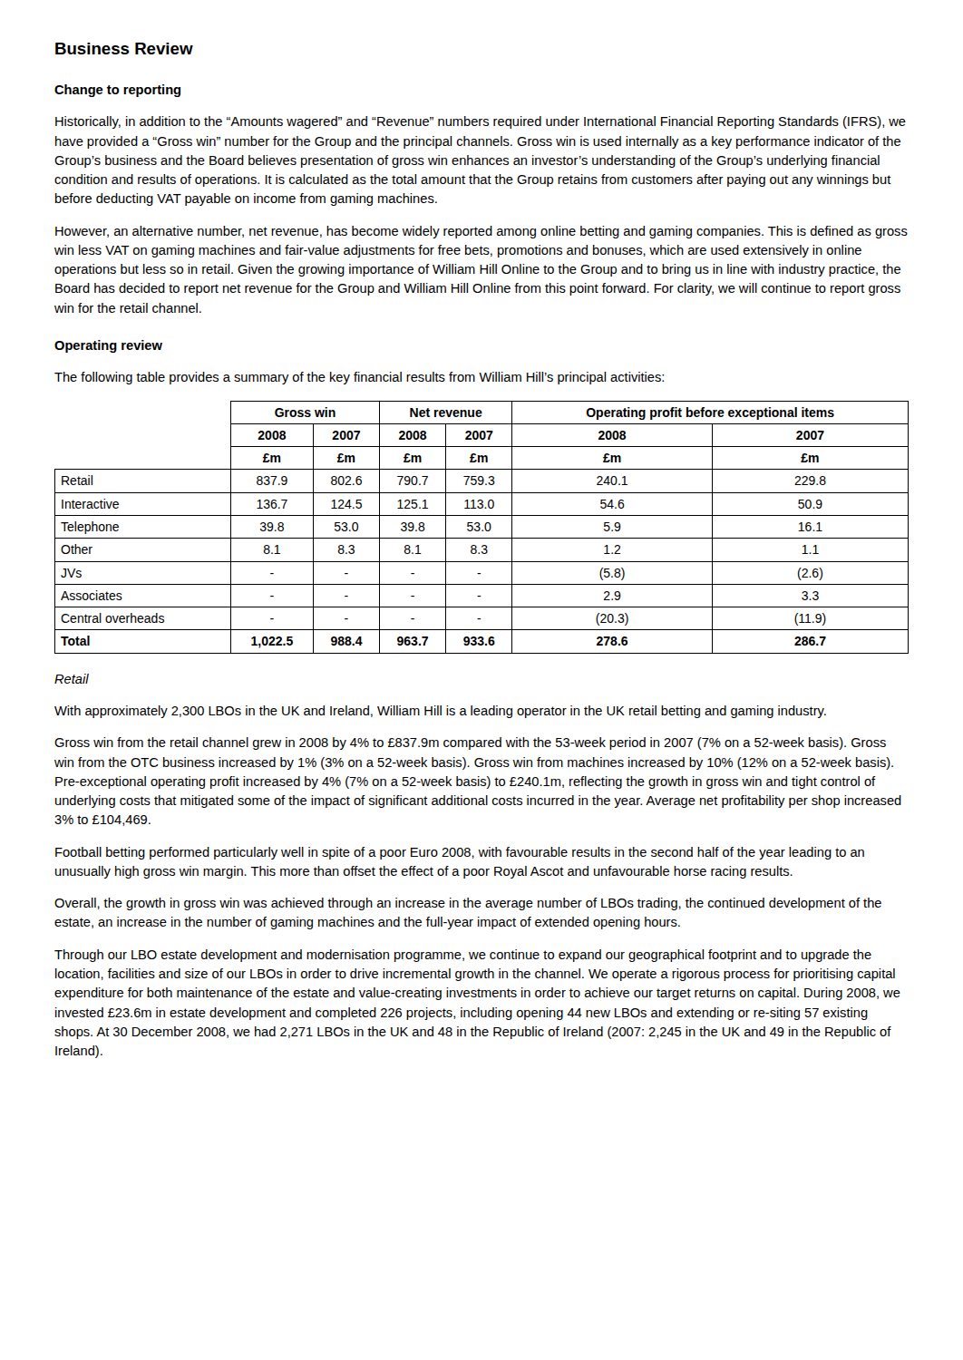Business Review
Change to reporting
Historically, in addition to the “Amounts wagered” and “Revenue” numbers required under International Financial Reporting Standards (IFRS), we have provided a “Gross win” number for the Group and the principal channels. Gross win is used internally as a key performance indicator of the Group’s business and the Board believes presentation of gross win enhances an investor’s understanding of the Group’s underlying financial condition and results of operations. It is calculated as the total amount that the Group retains from customers after paying out any winnings but before deducting VAT payable on income from gaming machines.
However, an alternative number, net revenue, has become widely reported among online betting and gaming companies. This is defined as gross win less VAT on gaming machines and fair-value adjustments for free bets, promotions and bonuses, which are used extensively in online operations but less so in retail. Given the growing importance of William Hill Online to the Group and to bring us in line with industry practice, the Board has decided to report net revenue for the Group and William Hill Online from this point forward. For clarity, we will continue to report gross win for the retail channel.
Operating review
The following table provides a summary of the key financial results from William Hill’s principal activities:
| | Gross win | Net revenue | Operating profit before exceptional items |
| --- | --- | --- | --- |
| | 2008 | 2007 | 2008 | 2007 | 2008 | 2007 |
| | £m | £m | £m | £m | £m | £m |
| Retail | 837.9 | 802.6 | 790.7 | 759.3 | 240.1 | 229.8 |
| Interactive | 136.7 | 124.5 | 125.1 | 113.0 | 54.6 | 50.9 |
| Telephone | 39.8 | 53.0 | 39.8 | 53.0 | 5.9 | 16.1 |
| Other | 8.1 | 8.3 | 8.1 | 8.3 | 1.2 | 1.1 |
| JVs | - | - | - | - | (5.8) | (2.6) |
| Associates | - | - | - | - | 2.9 | 3.3 |
| Central overheads | - | - | - | - | (20.3) | (11.9) |
| Total | 1,022.5 | 988.4 | 963.7 | 933.6 | 278.6 | 286.7 |
Retail
With approximately 2,300 LBOs in the UK and Ireland, William Hill is a leading operator in the UK retail betting and gaming industry.
Gross win from the retail channel grew in 2008 by 4% to £837.9m compared with the 53-week period in 2007 (7% on a 52-week basis). Gross win from the OTC business increased by 1% (3% on a 52-week basis). Gross win from machines increased by 10% (12% on a 52-week basis). Pre-exceptional operating profit increased by 4% (7% on a 52-week basis) to £240.1m, reflecting the growth in gross win and tight control of underlying costs that mitigated some of the impact of significant additional costs incurred in the year. Average net profitability per shop increased 3% to £104,469.
Football betting performed particularly well in spite of a poor Euro 2008, with favourable results in the second half of the year leading to an unusually high gross win margin. This more than offset the effect of a poor Royal Ascot and unfavourable horse racing results.
Overall, the growth in gross win was achieved through an increase in the average number of LBOs trading, the continued development of the estate, an increase in the number of gaming machines and the full-year impact of extended opening hours.
Through our LBO estate development and modernisation programme, we continue to expand our geographical footprint and to upgrade the location, facilities and size of our LBOs in order to drive incremental growth in the channel. We operate a rigorous process for prioritising capital expenditure for both maintenance of the estate and value-creating investments in order to achieve our target returns on capital. During 2008, we invested £23.6m in estate development and completed 226 projects, including opening 44 new LBOs and extending or re-siting 57 existing shops. At 30 December 2008, we had 2,271 LBOs in the UK and 48 in the Republic of Ireland (2007: 2,245 in the UK and 49 in the Republic of Ireland).